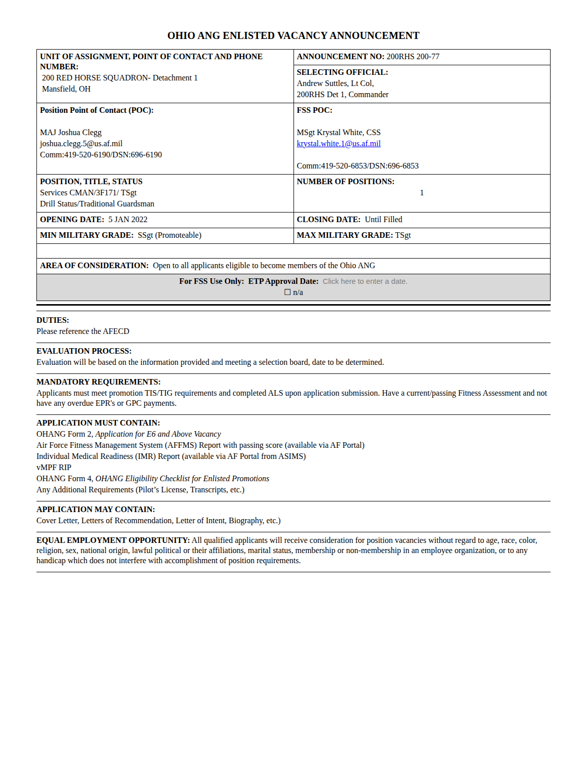OHIO ANG ENLISTED VACANCY ANNOUNCEMENT
| UNIT OF ASSIGNMENT, POINT OF CONTACT AND PHONE NUMBER: 200 RED HORSE SQUADRON- Detachment 1 Mansfield, OH | ANNOUNCEMENT NO: 200RHS 200-77 |
| SELECTING OFFICIAL: Andrew Suttles, Lt Col, 200RHS Det 1, Commander |
| Position Point of Contact (POC): MAJ Joshua Clegg joshua.clegg.5@us.af.mil Comm:419-520-6190/DSN:696-6190 | FSS POC: MSgt Krystal White, CSS krystal.white.1@us.af.mil Comm:419-520-6853/DSN:696-6853 |
| POSITION, TITLE, STATUS Services CMAN/3F171/ TSgt Drill Status/Traditional Guardsman | NUMBER OF POSITIONS: 1 |
| OPENING DATE: 5 JAN 2022 | CLOSING DATE: Until Filled |
| MIN MILITARY GRADE: SSgt (Promoteable) | MAX MILITARY GRADE: TSgt |
| AREA OF CONSIDERATION: Open to all applicants eligible to become members of the Ohio ANG |
| For FSS Use Only: ETP Approval Date: Click here to enter a date. ☐ n/a |
DUTIES:
Please reference the AFECD
EVALUATION PROCESS:
Evaluation will be based on the information provided and meeting a selection board, date to be determined.
MANDATORY REQUIREMENTS:
Applicants must meet promotion TIS/TIG requirements and completed ALS upon application submission. Have a current/passing Fitness Assessment and not have any overdue EPR's or GPC payments.
APPLICATION MUST CONTAIN:
OHANG Form 2, Application for E6 and Above Vacancy
Air Force Fitness Management System (AFFMS) Report with passing score (available via AF Portal)
Individual Medical Readiness (IMR) Report (available via AF Portal from ASIMS)
vMPF RIP
OHANG Form 4, OHANG Eligibility Checklist for Enlisted Promotions
Any Additional Requirements (Pilot’s License, Transcripts, etc.)
APPLICATION MAY CONTAIN:
Cover Letter, Letters of Recommendation, Letter of Intent, Biography, etc.)
EQUAL EMPLOYMENT OPPORTUNITY: All qualified applicants will receive consideration for position vacancies without regard to age, race, color, religion, sex, national origin, lawful political or their affiliations, marital status, membership or non-membership in an employee organization, or to any handicap which does not interfere with accomplishment of position requirements.